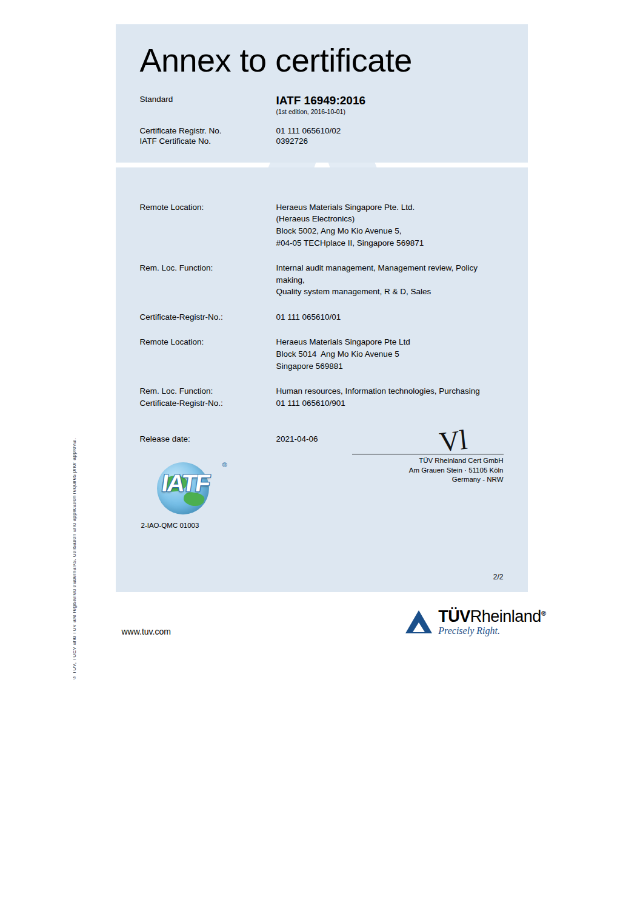® TÜV, TUEV and TUV are registered trademarks. Utilisation and application requires prior approval.
A
Annex to certificate
| Standard | IATF 16949:2016 (1st edition, 2016-10-01) |
| Certificate Registr. No. | 01 111 065610/02 |
| IATF Certificate No. | 0392726 |
| Remote Location: | Heraeus Materials Singapore Pte. Ltd. (Heraeus Electronics) Block 5002, Ang Mo Kio Avenue 5, #04-05 TECHplace II, Singapore 569871 |
| Rem. Loc. Function: | Internal audit management, Management review, Policy making, Quality system management, R & D, Sales |
| Certificate-Registr-No.: | 01 111 065610/01 |
| Remote Location: | Heraeus Materials Singapore Pte Ltd Block 5014 Ang Mo Kio Avenue 5 Singapore 569881 |
| Rem. Loc. Function: | Human resources, Information technologies, Purchasing |
| Certificate-Registr-No.: | 01 111 065610/901 |
| Release date: | 2021-04-06 |
Vl
TÜV Rheinland Cert GmbH
Am Grauen Stein · 51105 Köln
Germany - NRW
IATF
®
2-IAO-QMC 01003
2/2
www.tuv.com
TÜVRheinland®
Precisely Right.